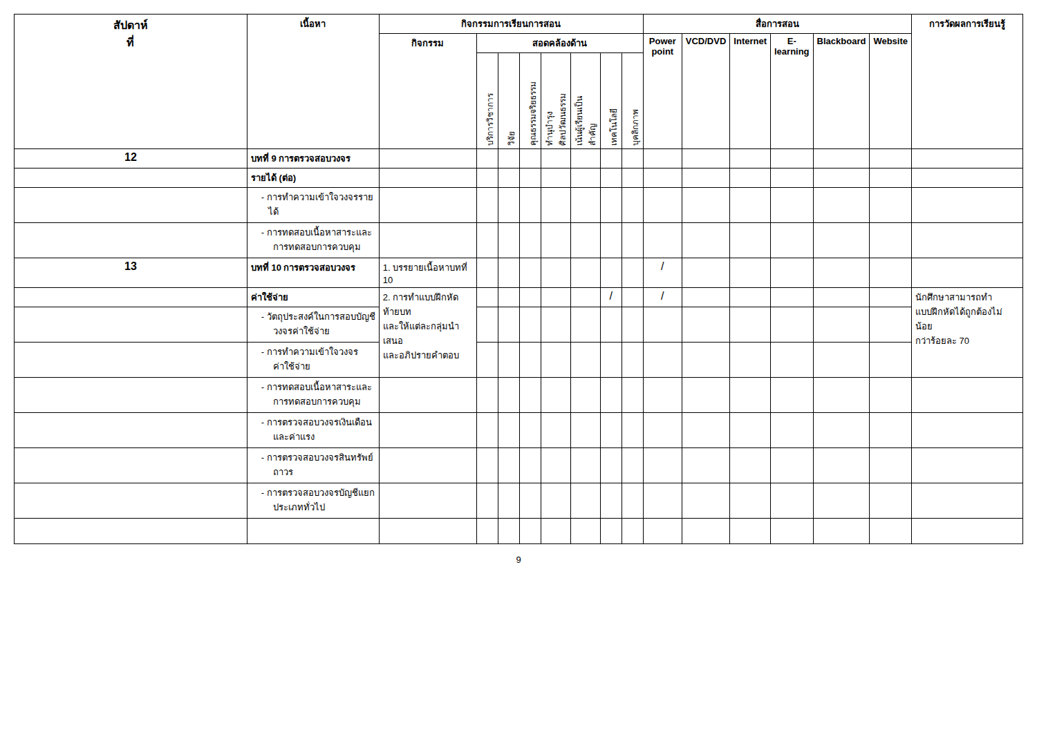| สัปดาห์ ที่ | เนื้อหา | กิจกรรมการเรียนการสอน | สื่อการสอน | การวัดผลการเรียนรู้ |
| --- | --- | --- | --- | --- |
| กิจกรรม | สอดคล้องด้าน | Power point | VCD/DVD | Internet | E-learning | Blackboard | Website |
| บริการวิชาการ | วิจัย | คุณธรรมจริยธรรม | ทำนุบำรุง ศิลปวัฒนธรรม | เน้นผู้เรียนเป็น สำคัญ | เทคโนโลยี | บุคลิกภาพ |
| 12 | บทที่ 9 การตรวจสอบวงจร | | | | | | | | | | | | | | | |
| | รายได้ (ต่อ) | | | | | | | | | | | | | | | |
| | การทำความเข้าใจวงจรรายได้ | | | | | | | | | | | | | | | |
| | การทดสอบเนื้อหาสาระและ การทดสอบการควบคุม | | | | | | | | | | | | | | | |
| 13 | บทที่ 10 การตรวจสอบวงจร | 1. บรรยายเนื้อหาบทที่ 10 | | | | | | | | / | | | | | | |
| | ค่าใช้จ่าย | 2. การทำแบบฝึกหัดท้ายบท และให้แต่ละกลุ่มนำเสนอ และอภิปรายคำตอบ | | | | | | / | | / | | | | | | นักศึกษาสามารถทำ แบบฝึกหัดได้ถูกต้องไม่น้อย กว่าร้อยละ 70 |
| | วัตถุประสงค์ในการสอบบัญชี วงจรค่าใช้จ่าย | | | | | | | | | | | | | |
| | การทำความเข้าใจวงจร ค่าใช้จ่าย | | | | | | | | | | | | | |
| | การทดสอบเนื้อหาสาระและ การทดสอบการควบคุม | | | | | | | | | | | | | | | |
| | การตรวจสอบวงจรเงินเดือน และค่าแรง | | | | | | | | | | | | | | | |
| | การตรวจสอบวงจรสินทรัพย์ ถาวร | | | | | | | | | | | | | | | |
| | การตรวจสอบวงจรบัญชีแยก ประเภททั่วไป | | | | | | | | | | | | | | | |
9